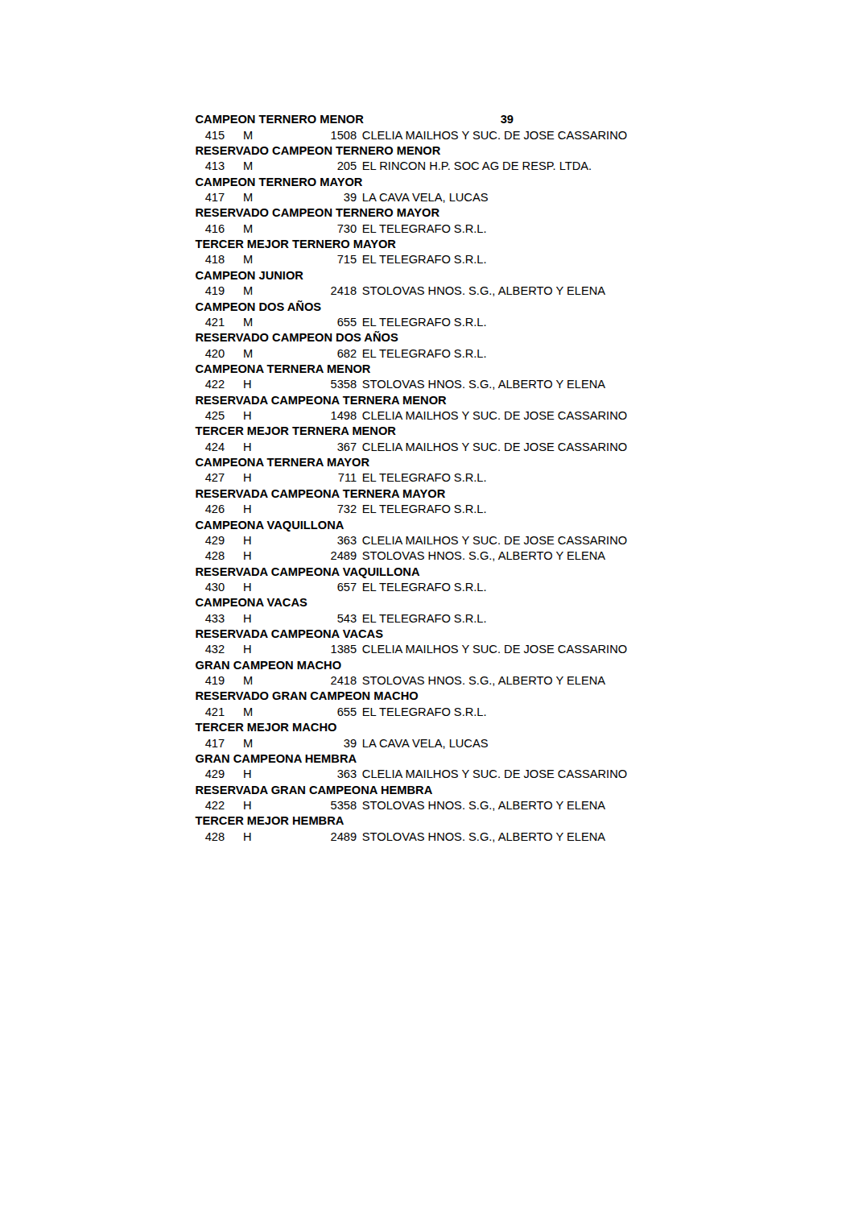CAMPEON TERNERO MENOR39
415 M 1508 CLELIA MAILHOS Y SUC. DE JOSE CASSARINO
RESERVADO CAMPEON TERNERO MENOR
413 M 205 EL RINCON H.P. SOC AG DE RESP. LTDA.
CAMPEON TERNERO MAYOR
417 M 39 LA CAVA VELA, LUCAS
RESERVADO CAMPEON TERNERO MAYOR
416 M 730 EL TELEGRAFO S.R.L.
TERCER MEJOR TERNERO MAYOR
418 M 715 EL TELEGRAFO S.R.L.
CAMPEON JUNIOR
419 M 2418 STOLOVAS HNOS. S.G., ALBERTO Y ELENA
CAMPEON DOS AÑOS
421 M 655 EL TELEGRAFO S.R.L.
RESERVADO CAMPEON DOS AÑOS
420 M 682 EL TELEGRAFO S.R.L.
CAMPEONA TERNERA MENOR
422 H 5358 STOLOVAS HNOS. S.G., ALBERTO Y ELENA
RESERVADA CAMPEONA TERNERA MENOR
425 H 1498 CLELIA MAILHOS Y SUC. DE JOSE CASSARINO
TERCER MEJOR TERNERA MENOR
424 H 367 CLELIA MAILHOS Y SUC. DE JOSE CASSARINO
CAMPEONA TERNERA MAYOR
427 H 711 EL TELEGRAFO S.R.L.
RESERVADA CAMPEONA TERNERA MAYOR
426 H 732 EL TELEGRAFO S.R.L.
CAMPEONA VAQUILLONA
429 H 363 CLELIA MAILHOS Y SUC. DE JOSE CASSARINO
428 H 2489 STOLOVAS HNOS. S.G., ALBERTO Y ELENA
RESERVADA CAMPEONA VAQUILLONA
430 H 657 EL TELEGRAFO S.R.L.
CAMPEONA VACAS
433 H 543 EL TELEGRAFO S.R.L.
RESERVADA CAMPEONA VACAS
432 H 1385 CLELIA MAILHOS Y SUC. DE JOSE CASSARINO
GRAN CAMPEON MACHO
419 M 2418 STOLOVAS HNOS. S.G., ALBERTO Y ELENA
RESERVADO GRAN CAMPEON MACHO
421 M 655 EL TELEGRAFO S.R.L.
TERCER MEJOR MACHO
417 M 39 LA CAVA VELA, LUCAS
GRAN CAMPEONA HEMBRA
429 H 363 CLELIA MAILHOS Y SUC. DE JOSE CASSARINO
RESERVADA GRAN CAMPEONA HEMBRA
422 H 5358 STOLOVAS HNOS. S.G., ALBERTO Y ELENA
TERCER MEJOR HEMBRA
428 H 2489 STOLOVAS HNOS. S.G., ALBERTO Y ELENA